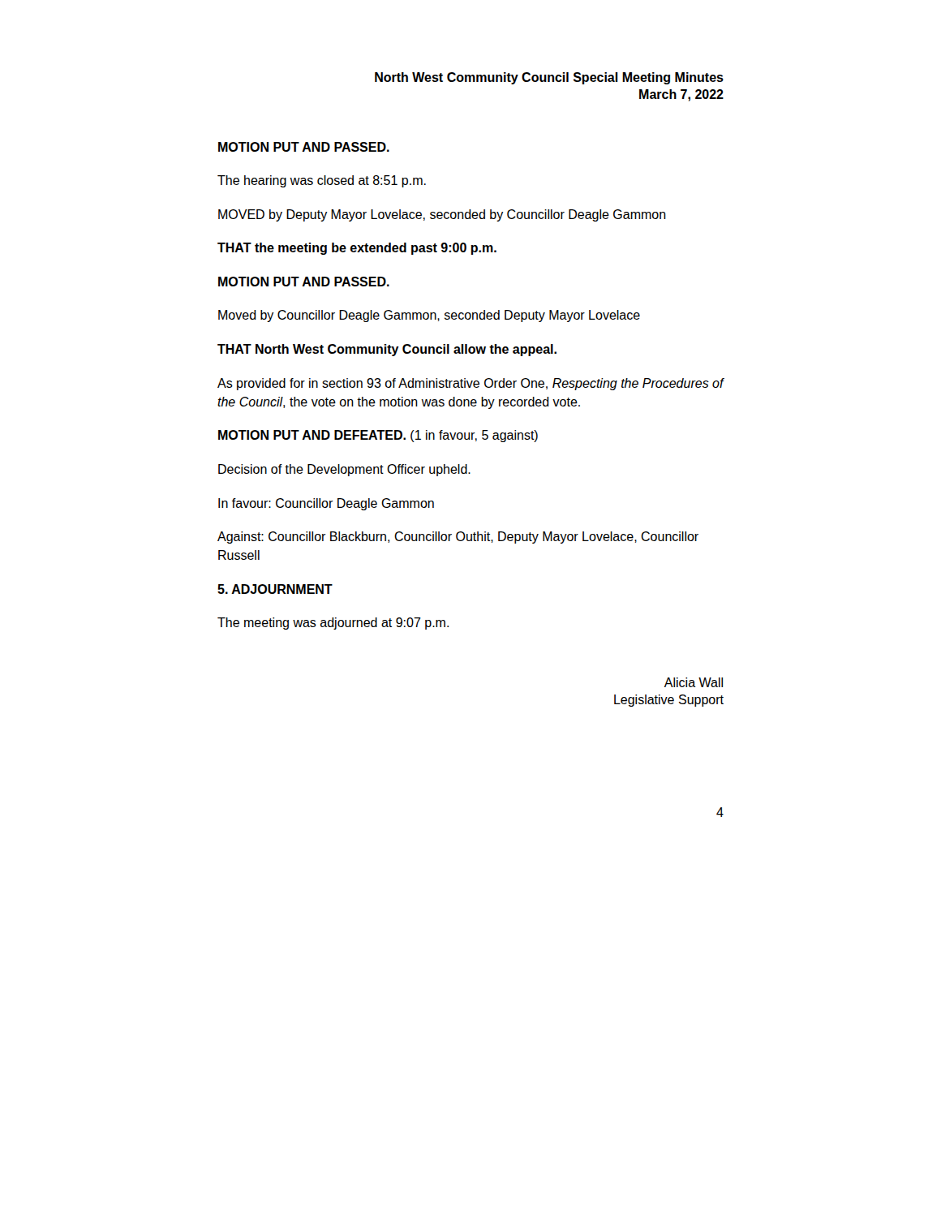North West Community Council Special Meeting Minutes March 7, 2022
MOTION PUT AND PASSED.
The hearing was closed at 8:51 p.m.
MOVED by Deputy Mayor Lovelace, seconded by Councillor Deagle Gammon
THAT the meeting be extended past 9:00 p.m.
MOTION PUT AND PASSED.
Moved by Councillor Deagle Gammon, seconded Deputy Mayor Lovelace
THAT North West Community Council allow the appeal.
As provided for in section 93 of Administrative Order One, Respecting the Procedures of the Council, the vote on the motion was done by recorded vote.
MOTION PUT AND DEFEATED. (1 in favour, 5 against)
Decision of the Development Officer upheld.
In favour: Councillor Deagle Gammon
Against: Councillor Blackburn, Councillor Outhit, Deputy Mayor Lovelace, Councillor Russell
5. ADJOURNMENT
The meeting was adjourned at 9:07 p.m.
Alicia Wall
Legislative Support
4